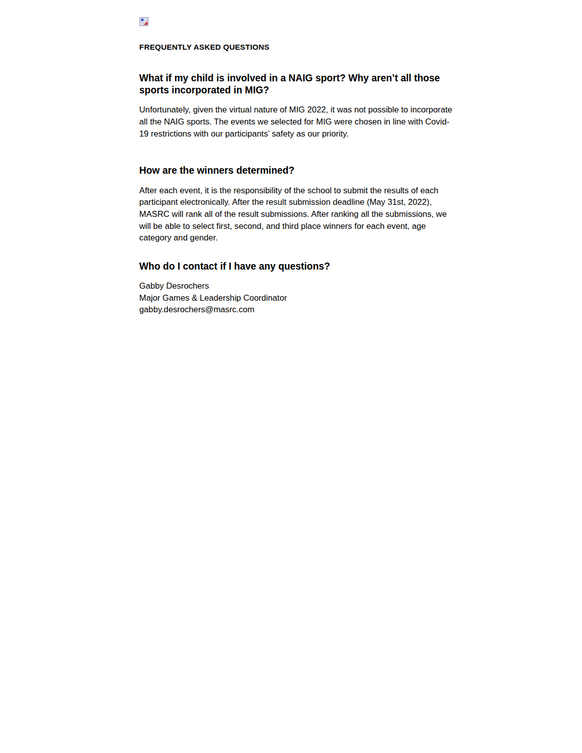FREQUENTLY ASKED QUESTIONS
What if my child is involved in a NAIG sport? Why aren’t all those sports incorporated in MIG?
Unfortunately, given the virtual nature of MIG 2022, it was not possible to incorporate all the NAIG sports. The events we selected for MIG were chosen in line with Covid-19 restrictions with our participants’ safety as our priority.
How are the winners determined?
After each event, it is the responsibility of the school to submit the results of each participant electronically. After the result submission deadline (May 31st, 2022), MASRC will rank all of the result submissions. After ranking all the submissions, we will be able to select first, second, and third place winners for each event, age category and gender.
Who do I contact if I have any questions?
Gabby Desrochers
Major Games & Leadership Coordinator
gabby.desrochers@masrc.com